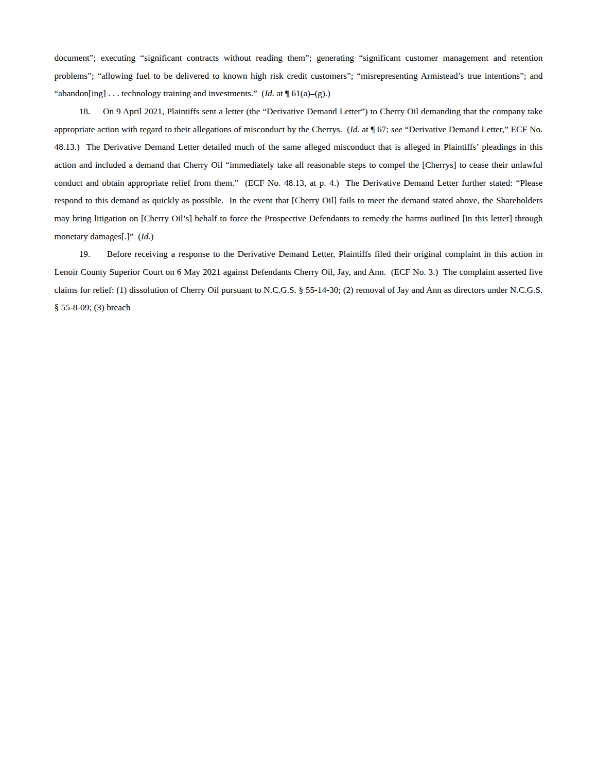document”; executing “significant contracts without reading them”; generating “significant customer management and retention problems”; “allowing fuel to be delivered to known high risk credit customers”; “misrepresenting Armistead’s true intentions”; and “abandon[ing] . . . technology training and investments.” (Id. at ¶ 61(a)–(g).)
18. On 9 April 2021, Plaintiffs sent a letter (the “Derivative Demand Letter”) to Cherry Oil demanding that the company take appropriate action with regard to their allegations of misconduct by the Cherrys. (Id. at ¶ 67; see “Derivative Demand Letter,” ECF No. 48.13.) The Derivative Demand Letter detailed much of the same alleged misconduct that is alleged in Plaintiffs’ pleadings in this action and included a demand that Cherry Oil “immediately take all reasonable steps to compel the [Cherrys] to cease their unlawful conduct and obtain appropriate relief from them.” (ECF No. 48.13, at p. 4.) The Derivative Demand Letter further stated: “Please respond to this demand as quickly as possible. In the event that [Cherry Oil] fails to meet the demand stated above, the Shareholders may bring litigation on [Cherry Oil’s] behalf to force the Prospective Defendants to remedy the harms outlined [in this letter] through monetary damages[.]” (Id.)
19. Before receiving a response to the Derivative Demand Letter, Plaintiffs filed their original complaint in this action in Lenoir County Superior Court on 6 May 2021 against Defendants Cherry Oil, Jay, and Ann. (ECF No. 3.) The complaint asserted five claims for relief: (1) dissolution of Cherry Oil pursuant to N.C.G.S. § 55-14-30; (2) removal of Jay and Ann as directors under N.C.G.S. § 55-8-09; (3) breach